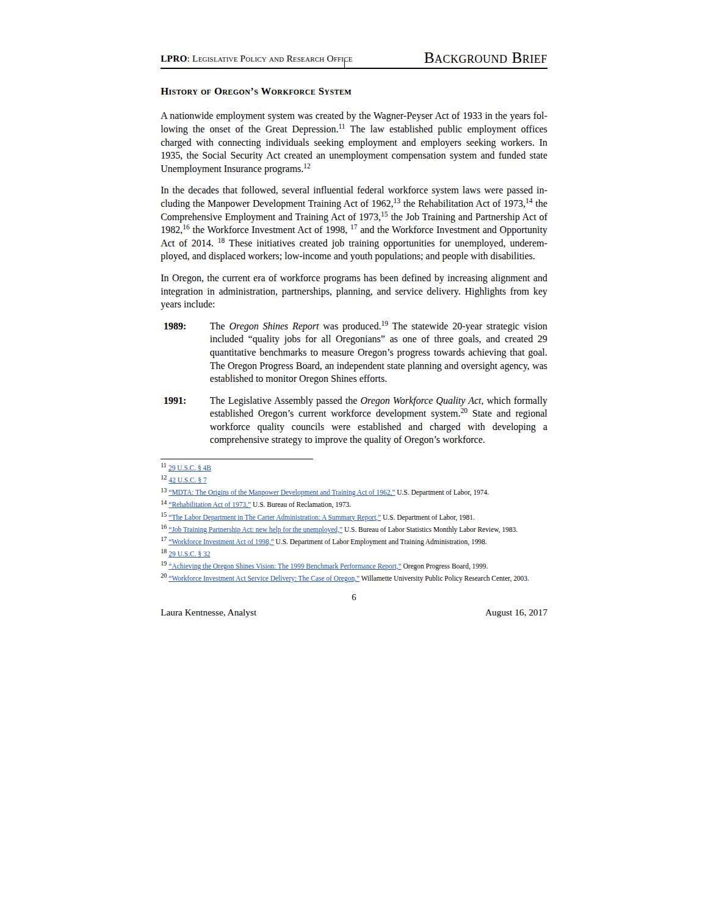LPRO: Legislative Policy and Research Office
Background Brief
History of Oregon’s Workforce System
A nationwide employment system was created by the Wagner-Peyser Act of 1933 in the years following the onset of the Great Depression.11 The law established public employment offices charged with connecting individuals seeking employment and employers seeking workers. In 1935, the Social Security Act created an unemployment compensation system and funded state Unemployment Insurance programs.12
In the decades that followed, several influential federal workforce system laws were passed including the Manpower Development Training Act of 1962,13 the Rehabilitation Act of 1973,14 the Comprehensive Employment and Training Act of 1973,15 the Job Training and Partnership Act of 1982,16 the Workforce Investment Act of 1998, 17 and the Workforce Investment and Opportunity Act of 2014. 18 These initiatives created job training opportunities for unemployed, underemployed, and displaced workers; low-income and youth populations; and people with disabilities.
In Oregon, the current era of workforce programs has been defined by increasing alignment and integration in administration, partnerships, planning, and service delivery. Highlights from key years include:
1989:
The Oregon Shines Report was produced.19 The statewide 20-year strategic vision included “quality jobs for all Oregonians” as one of three goals, and created 29 quantitative benchmarks to measure Oregon’s progress towards achieving that goal. The Oregon Progress Board, an independent state planning and oversight agency, was established to monitor Oregon Shines efforts.
1991:
The Legislative Assembly passed the Oregon Workforce Quality Act, which formally established Oregon’s current workforce development system.20 State and regional workforce quality councils were established and charged with developing a comprehensive strategy to improve the quality of Oregon’s workforce.
1129 U.S.C. § 4B
1242 U.S.C. § 7
13“MDTA: The Origins of the Manpower Development and Training Act of 1962,” U.S. Department of Labor, 1974.
14“Rehabilitation Act of 1973,” U.S. Bureau of Reclamation, 1973.
15“The Labor Department in The Carter Administration: A Summary Report,” U.S. Department of Labor, 1981.
16“Job Training Partnership Act: new help for the unemployed,” U.S. Bureau of Labor Statistics Monthly Labor Review, 1983.
17“Workforce Investment Act of 1998,” U.S. Department of Labor Employment and Training Administration, 1998.
1829 U.S.C. § 32
19“Achieving the Oregon Shines Vision: The 1999 Benchmark Performance Report,” Oregon Progress Board, 1999.
20“Workforce Investment Act Service Delivery: The Case of Oregon,” Willamette University Public Policy Research Center, 2003.
6
Laura Kentnesse, Analyst
August 16, 2017